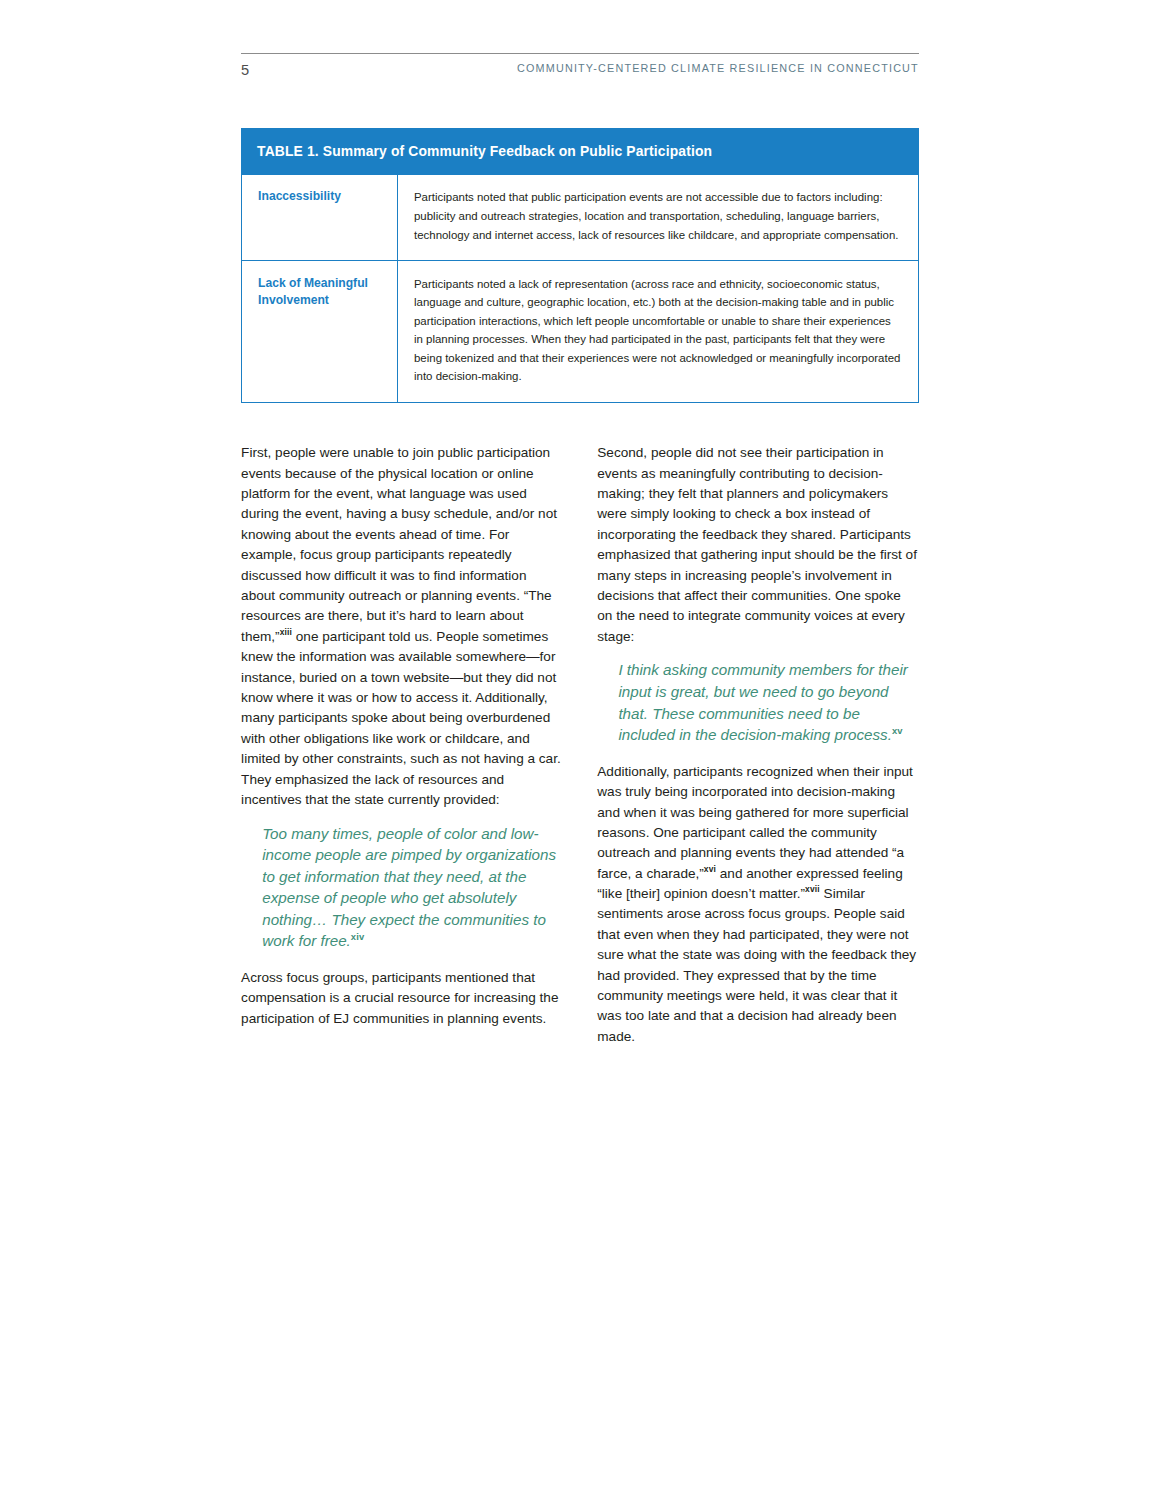5
Community-Centered Climate Resilience in Connecticut
TABLE 1. Summary of Community Feedback on Public Participation
| Inaccessibility | Participants noted that public participation events are not accessible due to factors including: publicity and outreach strategies, location and transportation, scheduling, language barriers, technology and internet access, lack of resources like childcare, and appropriate compensation. |
| Lack of Meaningful Involvement | Participants noted a lack of representation (across race and ethnicity, socioeconomic status, language and culture, geographic location, etc.) both at the decision-making table and in public participation interactions, which left people uncomfortable or unable to share their experiences in planning processes. When they had participated in the past, participants felt that they were being tokenized and that their experiences were not acknowledged or meaningfully incorporated into decision-making. |
First, people were unable to join public participation events because of the physical location or online platform for the event, what language was used during the event, having a busy schedule, and/or not knowing about the events ahead of time. For example, focus group participants repeatedly discussed how difficult it was to find information about community outreach or planning events. “The resources are there, but it’s hard to learn about them,”xiii one participant told us. People sometimes knew the information was available somewhere—for instance, buried on a town website—but they did not know where it was or how to access it. Additionally, many participants spoke about being overburdened with other obligations like work or childcare, and limited by other constraints, such as not having a car. They emphasized the lack of resources and incentives that the state currently provided:
Too many times, people of color and low-income people are pimped by organizations to get information that they need, at the expense of people who get absolutely nothing… They expect the communities to work for free.xiv
Across focus groups, participants mentioned that compensation is a crucial resource for increasing the participation of EJ communities in planning events.
Second, people did not see their participation in events as meaningfully contributing to decision-making; they felt that planners and policymakers were simply looking to check a box instead of incorporating the feedback they shared. Participants emphasized that gathering input should be the first of many steps in increasing people’s involvement in decisions that affect their communities. One spoke on the need to integrate community voices at every stage:
I think asking community members for their input is great, but we need to go beyond that. These communities need to be included in the decision-making process.xv
Additionally, participants recognized when their input was truly being incorporated into decision-making and when it was being gathered for more superficial reasons. One participant called the community outreach and planning events they had attended “a farce, a charade,”xvi and another expressed feeling “like [their] opinion doesn’t matter.”xvii Similar sentiments arose across focus groups. People said that even when they had participated, they were not sure what the state was doing with the feedback they had provided. They expressed that by the time community meetings were held, it was clear that it was too late and that a decision had already been made.